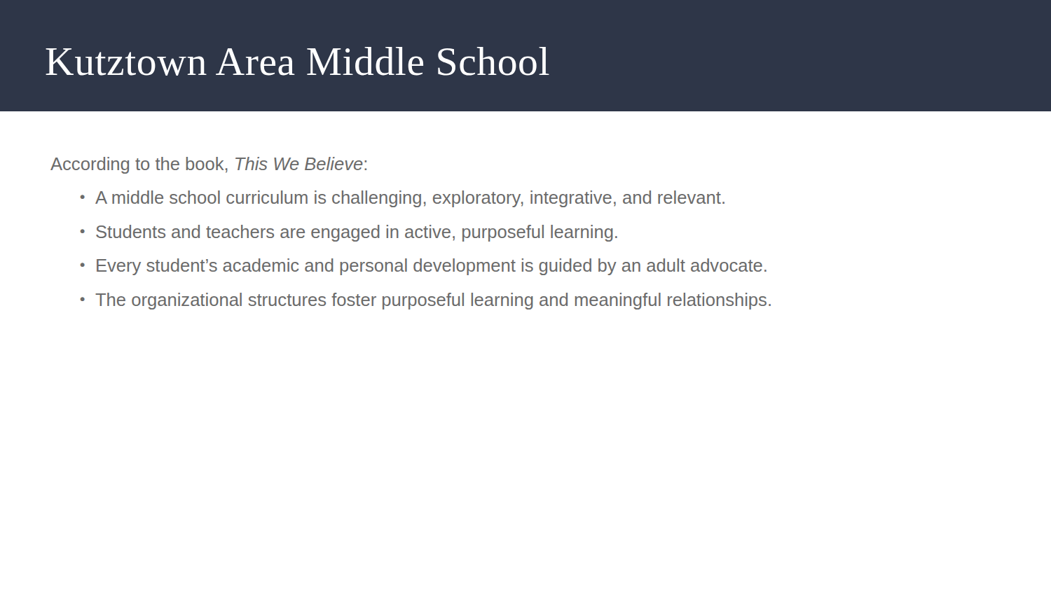Kutztown Area Middle School
According to the book, This We Believe:
A middle school curriculum is challenging, exploratory, integrative, and relevant.
Students and teachers are engaged in active, purposeful learning.
Every student’s academic and personal development is guided by an adult advocate.
The organizational structures foster purposeful learning and meaningful relationships.